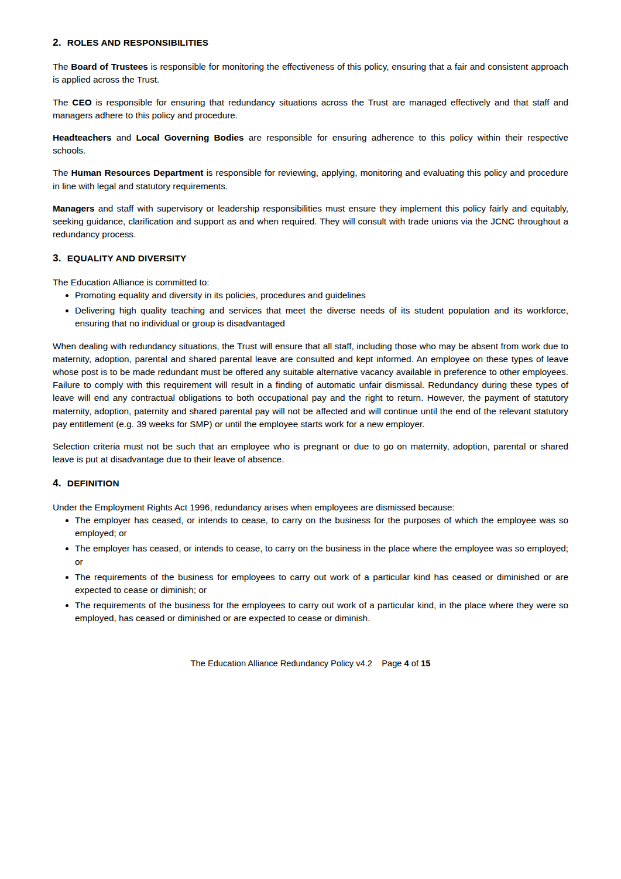2. ROLES AND RESPONSIBILITIES
The Board of Trustees is responsible for monitoring the effectiveness of this policy, ensuring that a fair and consistent approach is applied across the Trust.
The CEO is responsible for ensuring that redundancy situations across the Trust are managed effectively and that staff and managers adhere to this policy and procedure.
Headteachers and Local Governing Bodies are responsible for ensuring adherence to this policy within their respective schools.
The Human Resources Department is responsible for reviewing, applying, monitoring and evaluating this policy and procedure in line with legal and statutory requirements.
Managers and staff with supervisory or leadership responsibilities must ensure they implement this policy fairly and equitably, seeking guidance, clarification and support as and when required. They will consult with trade unions via the JCNC throughout a redundancy process.
3. EQUALITY AND DIVERSITY
The Education Alliance is committed to:
Promoting equality and diversity in its policies, procedures and guidelines
Delivering high quality teaching and services that meet the diverse needs of its student population and its workforce, ensuring that no individual or group is disadvantaged
When dealing with redundancy situations, the Trust will ensure that all staff, including those who may be absent from work due to maternity, adoption, parental and shared parental leave are consulted and kept informed. An employee on these types of leave whose post is to be made redundant must be offered any suitable alternative vacancy available in preference to other employees. Failure to comply with this requirement will result in a finding of automatic unfair dismissal. Redundancy during these types of leave will end any contractual obligations to both occupational pay and the right to return. However, the payment of statutory maternity, adoption, paternity and shared parental pay will not be affected and will continue until the end of the relevant statutory pay entitlement (e.g. 39 weeks for SMP) or until the employee starts work for a new employer.
Selection criteria must not be such that an employee who is pregnant or due to go on maternity, adoption, parental or shared leave is put at disadvantage due to their leave of absence.
4. DEFINITION
Under the Employment Rights Act 1996, redundancy arises when employees are dismissed because:
The employer has ceased, or intends to cease, to carry on the business for the purposes of which the employee was so employed; or
The employer has ceased, or intends to cease, to carry on the business in the place where the employee was so employed; or
The requirements of the business for employees to carry out work of a particular kind has ceased or diminished or are expected to cease or diminish; or
The requirements of the business for the employees to carry out work of a particular kind, in the place where they were so employed, has ceased or diminished or are expected to cease or diminish.
The Education Alliance Redundancy Policy v4.2 Page 4 of 15